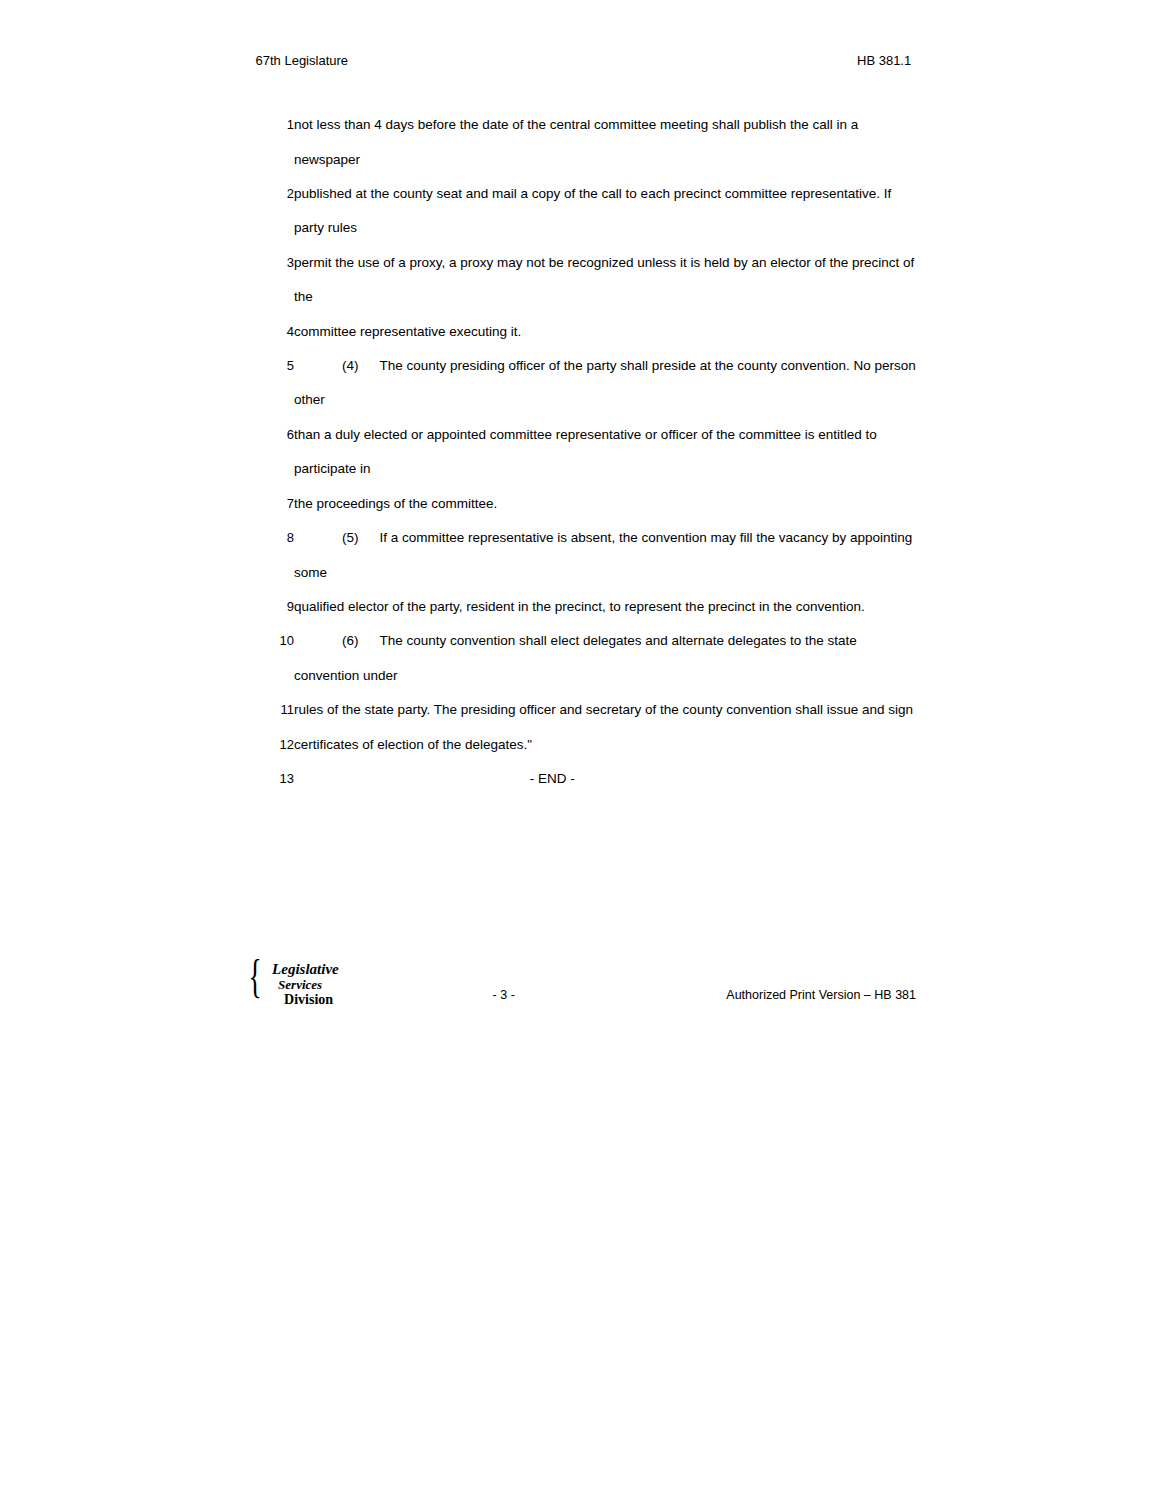67th Legislature
HB 381.1
| 1 | not less than 4 days before the date of the central committee meeting shall publish the call in a newspaper |
| 2 | published at the county seat and mail a copy of the call to each precinct committee representative. If party rules |
| 3 | permit the use of a proxy, a proxy may not be recognized unless it is held by an elector of the precinct of the |
| 4 | committee representative executing it. |
| 5 | (4) The county presiding officer of the party shall preside at the county convention. No person other |
| 6 | than a duly elected or appointed committee representative or officer of the committee is entitled to participate in |
| 7 | the proceedings of the committee. |
| 8 | (5) If a committee representative is absent, the convention may fill the vacancy by appointing some |
| 9 | qualified elector of the party, resident in the precinct, to represent the precinct in the convention. |
| 10 | (6) The county convention shall elect delegates and alternate delegates to the state convention under |
| 11 | rules of the state party. The presiding officer and secretary of the county convention shall issue and sign |
| 12 | certificates of election of the delegates." |
| 13 | - END - |
{
Legislative
Services
Division
- 3 -
Authorized Print Version – HB 381